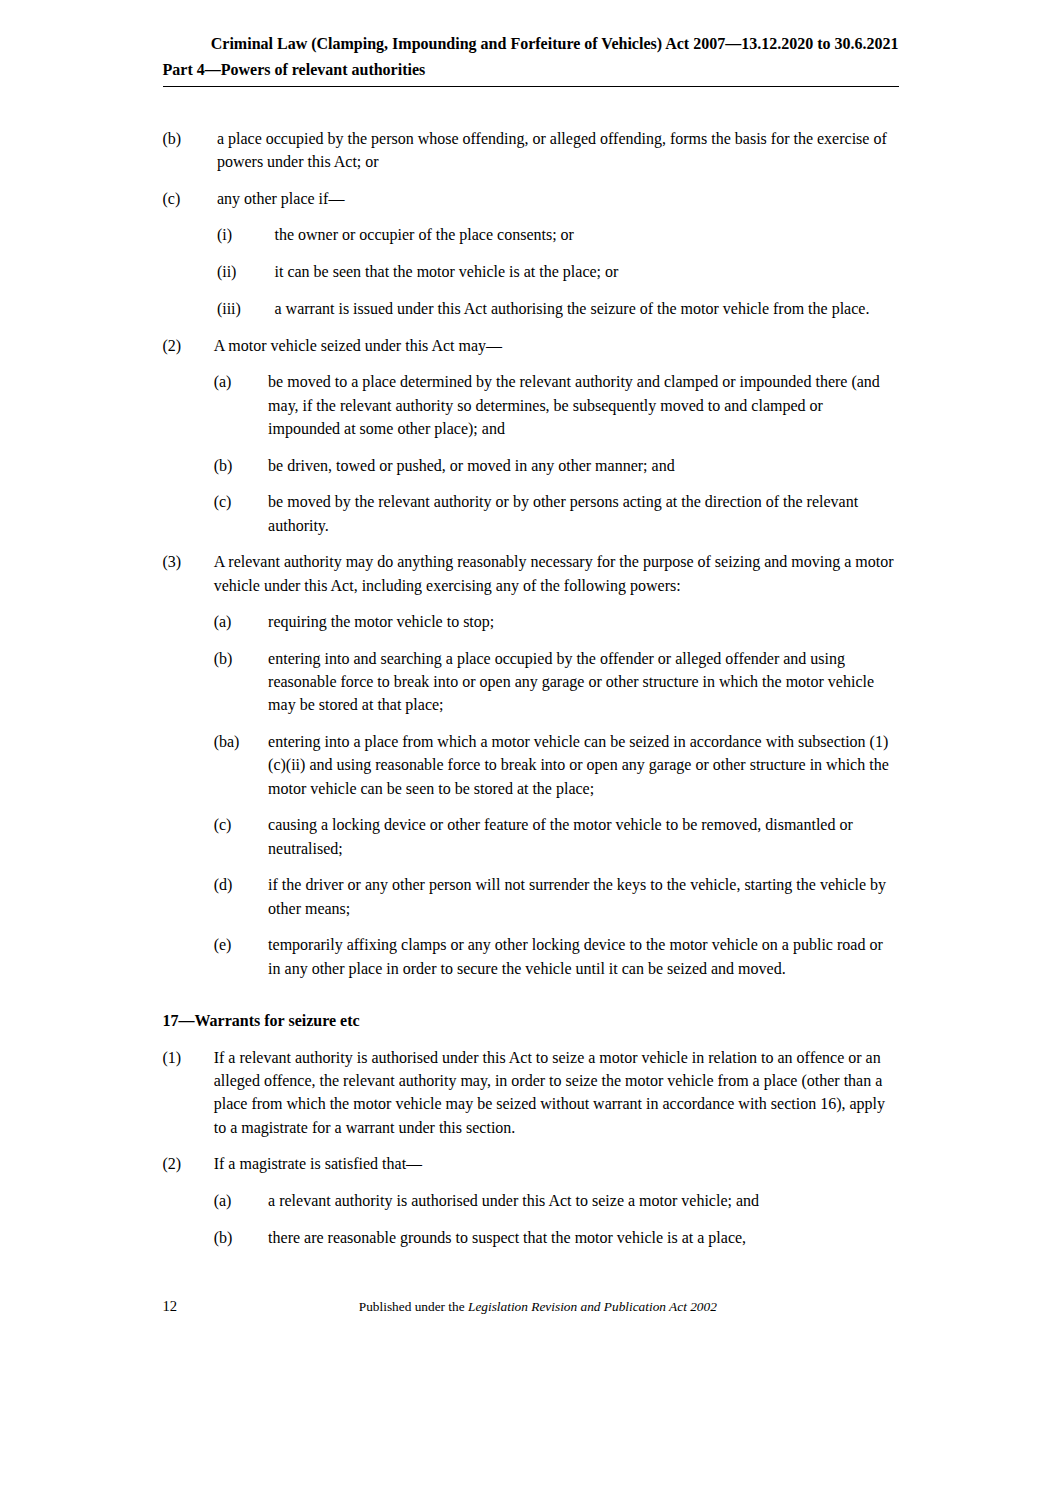Criminal Law (Clamping, Impounding and Forfeiture of Vehicles) Act 2007—13.12.2020 to 30.6.2021
Part 4—Powers of relevant authorities
(b) a place occupied by the person whose offending, or alleged offending, forms the basis for the exercise of powers under this Act; or
(c) any other place if—
(i) the owner or occupier of the place consents; or
(ii) it can be seen that the motor vehicle is at the place; or
(iii) a warrant is issued under this Act authorising the seizure of the motor vehicle from the place.
(2) A motor vehicle seized under this Act may—
(a) be moved to a place determined by the relevant authority and clamped or impounded there (and may, if the relevant authority so determines, be subsequently moved to and clamped or impounded at some other place); and
(b) be driven, towed or pushed, or moved in any other manner; and
(c) be moved by the relevant authority or by other persons acting at the direction of the relevant authority.
(3) A relevant authority may do anything reasonably necessary for the purpose of seizing and moving a motor vehicle under this Act, including exercising any of the following powers:
(a) requiring the motor vehicle to stop;
(b) entering into and searching a place occupied by the offender or alleged offender and using reasonable force to break into or open any garage or other structure in which the motor vehicle may be stored at that place;
(ba) entering into a place from which a motor vehicle can be seized in accordance with subsection (1)(c)(ii) and using reasonable force to break into or open any garage or other structure in which the motor vehicle can be seen to be stored at the place;
(c) causing a locking device or other feature of the motor vehicle to be removed, dismantled or neutralised;
(d) if the driver or any other person will not surrender the keys to the vehicle, starting the vehicle by other means;
(e) temporarily affixing clamps or any other locking device to the motor vehicle on a public road or in any other place in order to secure the vehicle until it can be seized and moved.
17—Warrants for seizure etc
(1) If a relevant authority is authorised under this Act to seize a motor vehicle in relation to an offence or an alleged offence, the relevant authority may, in order to seize the motor vehicle from a place (other than a place from which the motor vehicle may be seized without warrant in accordance with section 16), apply to a magistrate for a warrant under this section.
(2) If a magistrate is satisfied that—
(a) a relevant authority is authorised under this Act to seize a motor vehicle; and
(b) there are reasonable grounds to suspect that the motor vehicle is at a place,
12 Published under the Legislation Revision and Publication Act 2002